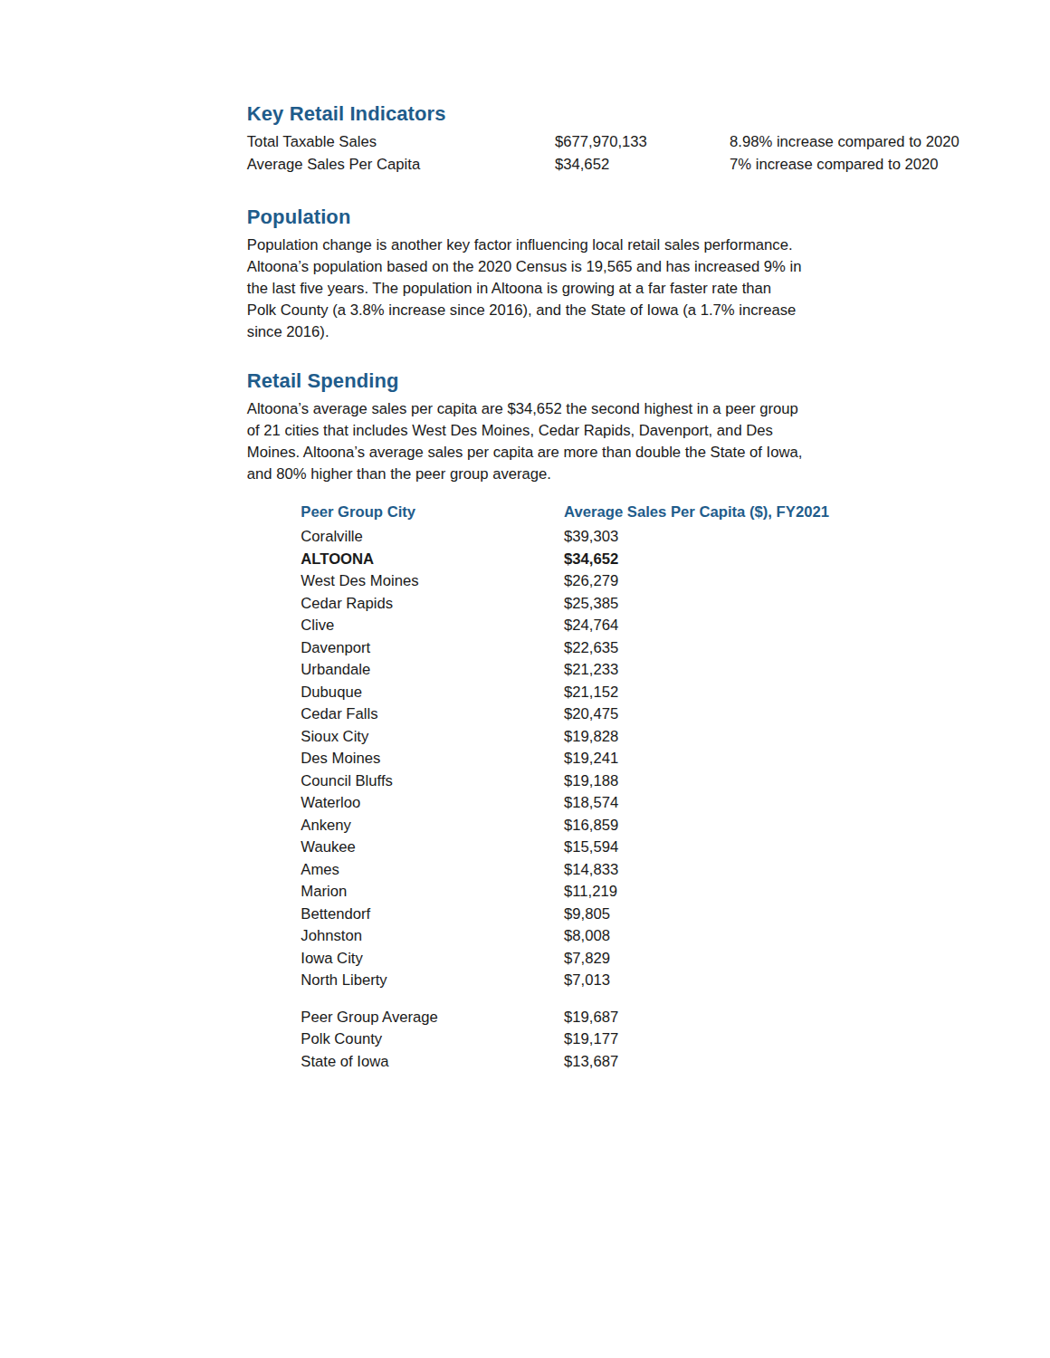Key Retail Indicators
| Total Taxable Sales | $677,970,133 | 8.98% increase compared to 2020 |
| Average Sales Per Capita | $34,652 | 7% increase compared to 2020 |
Population
Population change is another key factor influencing local retail sales performance. Altoona’s population based on the 2020 Census is 19,565 and has increased 9% in the last five years. The population in Altoona is growing at a far faster rate than Polk County (a 3.8% increase since 2016), and the State of Iowa (a 1.7% increase since 2016).
Retail Spending
Altoona’s average sales per capita are $34,652 the second highest in a peer group of 21 cities that includes West Des Moines, Cedar Rapids, Davenport, and Des Moines. Altoona’s average sales per capita are more than double the State of Iowa, and 80% higher than the peer group average.
| Peer Group City | Average Sales Per Capita ($), FY2021 |
| --- | --- |
| Coralville | $39,303 |
| ALTOONA | $34,652 |
| West Des Moines | $26,279 |
| Cedar Rapids | $25,385 |
| Clive | $24,764 |
| Davenport | $22,635 |
| Urbandale | $21,233 |
| Dubuque | $21,152 |
| Cedar Falls | $20,475 |
| Sioux City | $19,828 |
| Des Moines | $19,241 |
| Council Bluffs | $19,188 |
| Waterloo | $18,574 |
| Ankeny | $16,859 |
| Waukee | $15,594 |
| Ames | $14,833 |
| Marion | $11,219 |
| Bettendorf | $9,805 |
| Johnston | $8,008 |
| Iowa City | $7,829 |
| North Liberty | $7,013 |
| Peer Group Average | $19,687 |
| Polk County | $19,177 |
| State of Iowa | $13,687 |